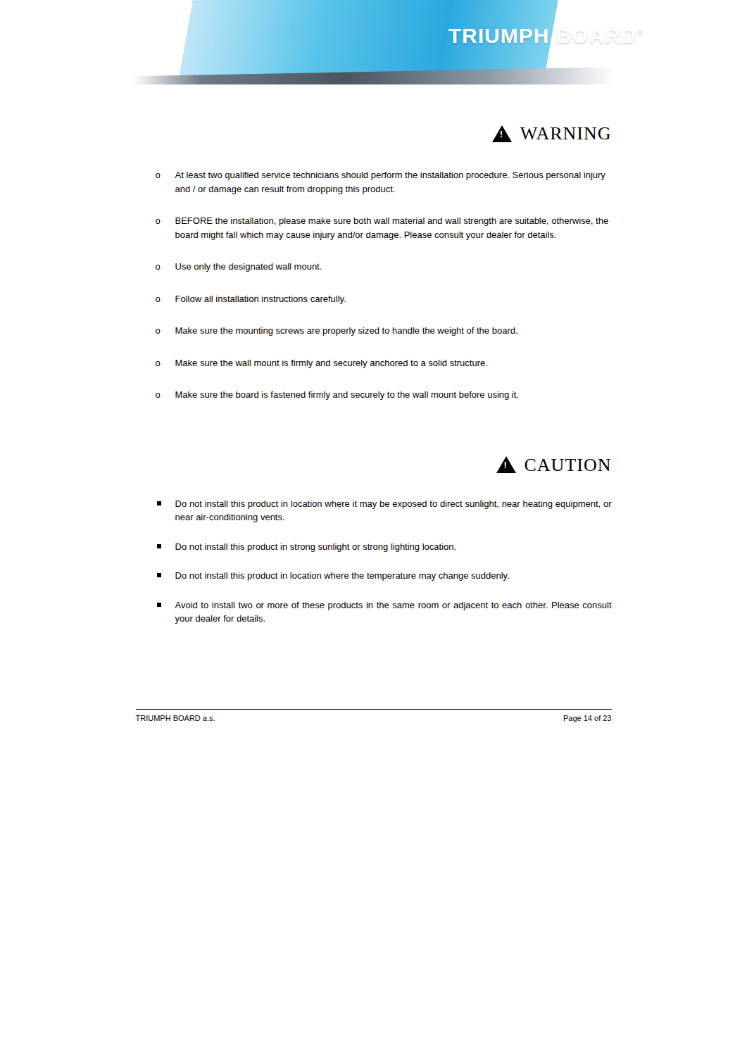TRIUMPH BOARD®
One Idea Ahead
WARNING
At least two qualified service technicians should perform the installation procedure. Serious personal injury and / or damage can result from dropping this product.
BEFORE the installation, please make sure both wall material and wall strength are suitable, otherwise, the board might fall which may cause injury and/or damage. Please consult your dealer for details.
Use only the designated wall mount.
Follow all installation instructions carefully.
Make sure the mounting screws are properly sized to handle the weight of the board.
Make sure the wall mount is firmly and securely anchored to a solid structure.
Make sure the board is fastened firmly and securely to the wall mount before using it.
CAUTION
Do not install this product in location where it may be exposed to direct sunlight, near heating equipment, or near air-conditioning vents.
Do not install this product in strong sunlight or strong lighting location.
Do not install this product in location where the temperature may change suddenly.
Avoid to install two or more of these products in the same room or adjacent to each other. Please consult your dealer for details.
TRIUMPH BOARD a.s.
Page 14 of 23